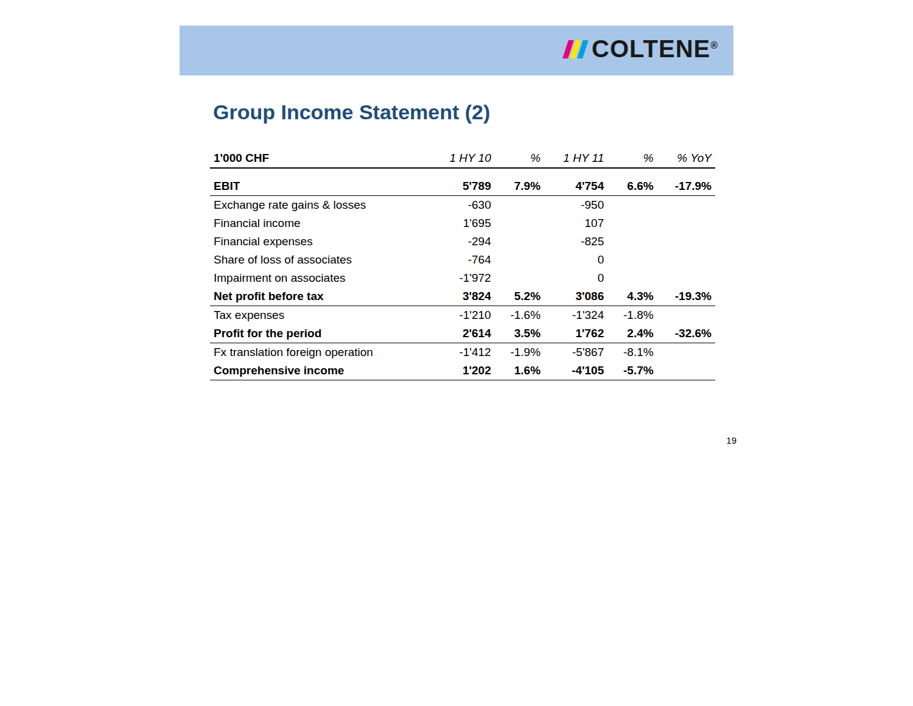COLTENE®
Group Income Statement (2)
| 1'000 CHF | 1 HY 10 | % | 1 HY 11 | % | % YoY |
| --- | --- | --- | --- | --- | --- |
| EBIT | 5'789 | 7.9% | 4'754 | 6.6% | -17.9% |
| Exchange rate gains & losses | -630 | | -950 | | |
| Financial income | 1'695 | | 107 | | |
| Financial expenses | -294 | | -825 | | |
| Share of loss of associates | -764 | | 0 | | |
| Impairment on associates | -1'972 | | 0 | | |
| Net profit before tax | 3'824 | 5.2% | 3'086 | 4.3% | -19.3% |
| Tax expenses | -1'210 | -1.6% | -1'324 | -1.8% | |
| Profit for the period | 2'614 | 3.5% | 1'762 | 2.4% | -32.6% |
| Fx translation foreign operation | -1'412 | -1.9% | -5'867 | -8.1% | |
| Comprehensive income | 1'202 | 1.6% | -4'105 | -5.7% | |
19